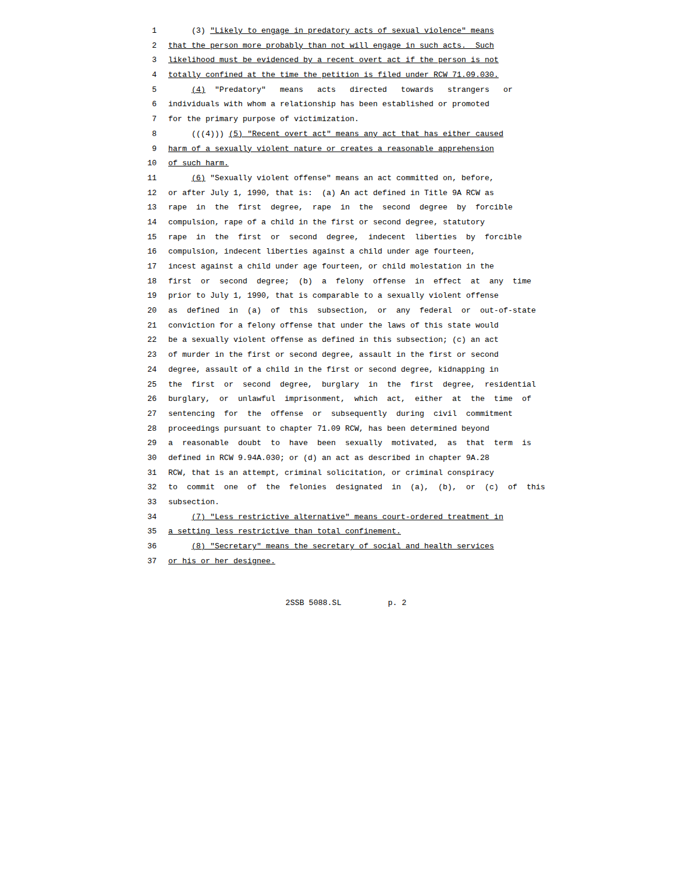1 (3) "Likely to engage in predatory acts of sexual violence" means
2 that the person more probably than not will engage in such acts. Such
3 likelihood must be evidenced by a recent overt act if the person is not
4 totally confined at the time the petition is filed under RCW 71.09.030.
5 (4) "Predatory" means acts directed towards strangers or
6 individuals with whom a relationship has been established or promoted
7 for the primary purpose of victimization.
8 (((4))) (5) "Recent overt act" means any act that has either caused
9 harm of a sexually violent nature or creates a reasonable apprehension
10 of such harm.
11 (6) "Sexually violent offense" means an act committed on, before,
12 or after July 1, 1990, that is: (a) An act defined in Title 9A RCW as
13 rape in the first degree, rape in the second degree by forcible
14 compulsion, rape of a child in the first or second degree, statutory
15 rape in the first or second degree, indecent liberties by forcible
16 compulsion, indecent liberties against a child under age fourteen,
17 incest against a child under age fourteen, or child molestation in the
18 first or second degree; (b) a felony offense in effect at any time
19 prior to July 1, 1990, that is comparable to a sexually violent offense
20 as defined in (a) of this subsection, or any federal or out-of-state
21 conviction for a felony offense that under the laws of this state would
22 be a sexually violent offense as defined in this subsection; (c) an act
23 of murder in the first or second degree, assault in the first or second
24 degree, assault of a child in the first or second degree, kidnapping in
25 the first or second degree, burglary in the first degree, residential
26 burglary, or unlawful imprisonment, which act, either at the time of
27 sentencing for the offense or subsequently during civil commitment
28 proceedings pursuant to chapter 71.09 RCW, has been determined beyond
29 a reasonable doubt to have been sexually motivated, as that term is
30 defined in RCW 9.94A.030; or (d) an act as described in chapter 9A.28
31 RCW, that is an attempt, criminal solicitation, or criminal conspiracy
32 to commit one of the felonies designated in (a), (b), or (c) of this
33 subsection.
34 (7) "Less restrictive alternative" means court-ordered treatment in
35 a setting less restrictive than total confinement.
36 (8) "Secretary" means the secretary of social and health services
37 or his or her designee.
2SSB 5088.SL p. 2